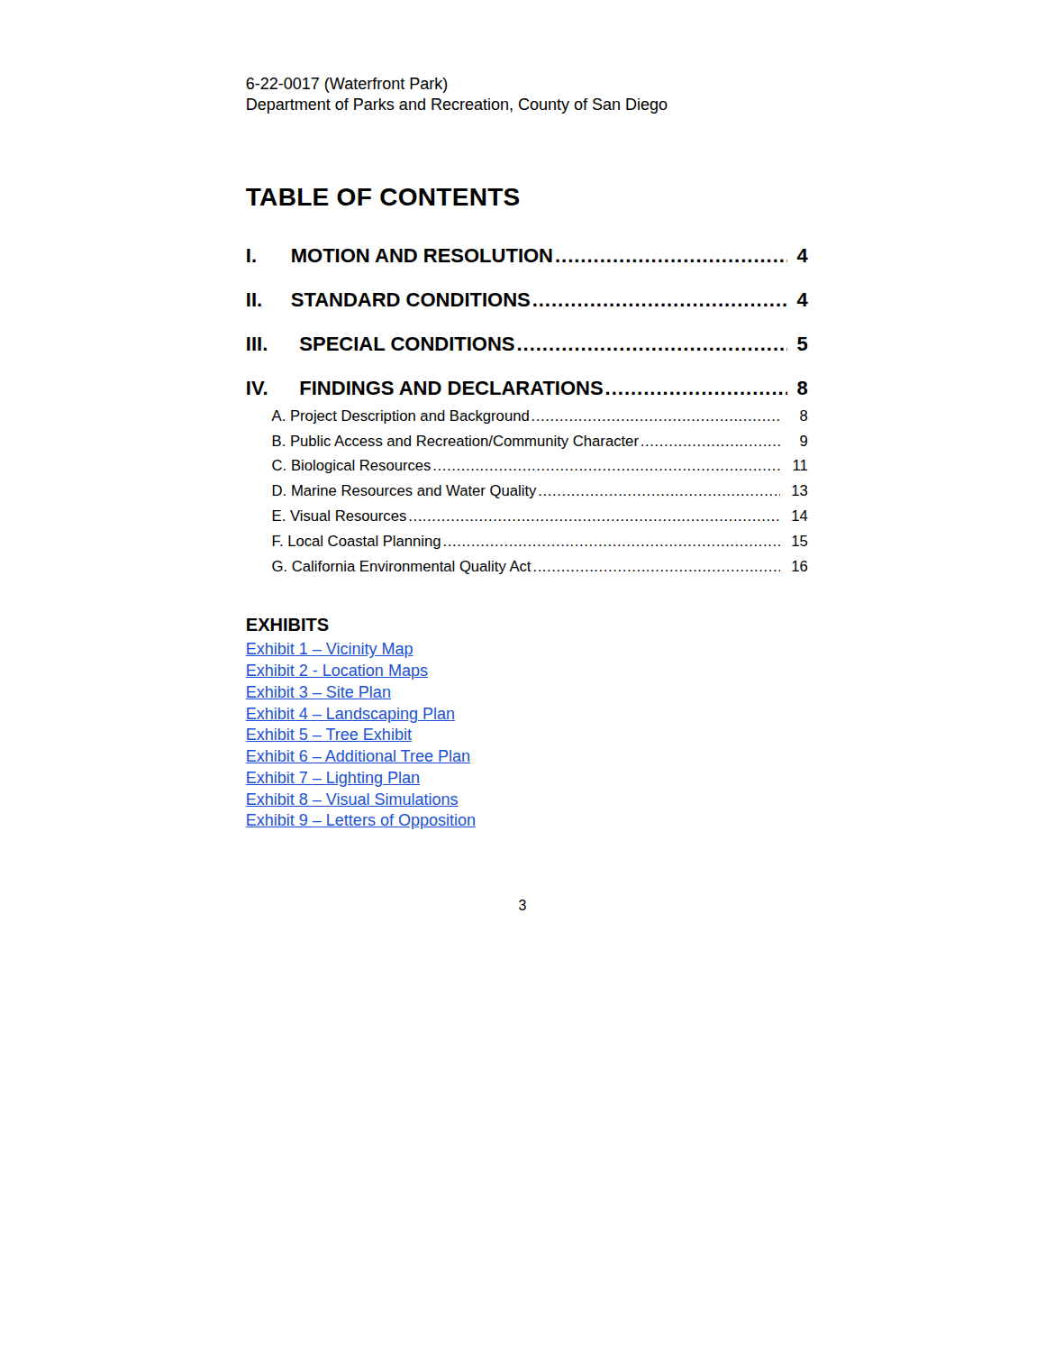6-22-0017 (Waterfront Park)
Department of Parks and Recreation, County of San Diego
TABLE OF CONTENTS
I. MOTION AND RESOLUTION ............................................................. 4
II. STANDARD CONDITIONS .................................................................. 4
III. SPECIAL CONDITIONS ..................................................................... 5
IV. FINDINGS AND DECLARATIONS ...................................................... 8
A. Project Description and Background ....................................................................... 8
B. Public Access and Recreation/Community Character ............................................ 9
C. Biological Resources .............................................................................................. 11
D. Marine Resources and Water Quality .................................................................... 13
E. Visual Resources .................................................................................................. 14
F. Local Coastal Planning .......................................................................................... 15
G. California Environmental Quality Act .................................................................... 16
EXHIBITS
Exhibit 1 – Vicinity Map
Exhibit 2 - Location Maps
Exhibit 3 – Site Plan
Exhibit 4 – Landscaping Plan
Exhibit 5 – Tree Exhibit
Exhibit 6 – Additional Tree Plan
Exhibit 7 – Lighting Plan
Exhibit 8 – Visual Simulations
Exhibit 9 – Letters of Opposition
3